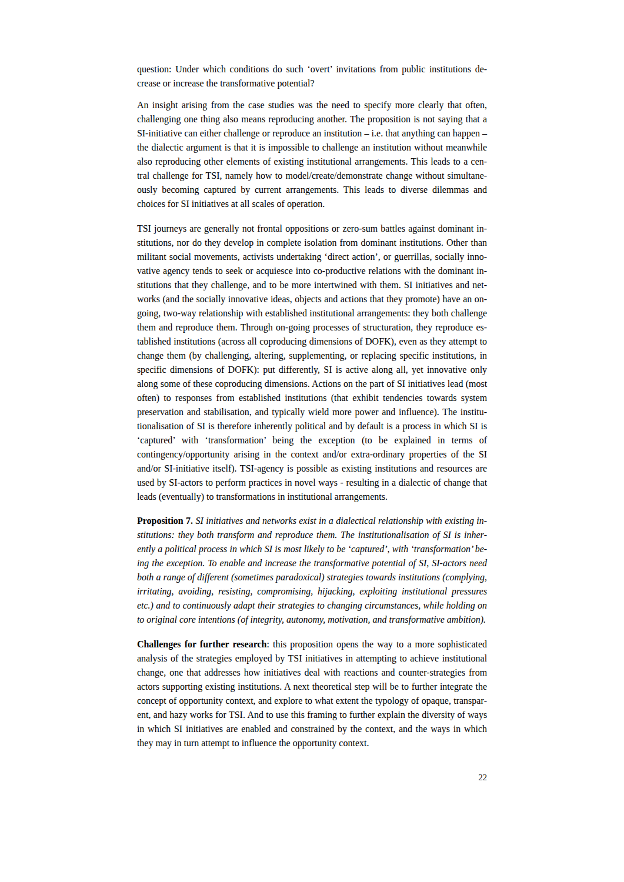question: Under which conditions do such ‘overt’ invitations from public institutions decrease or increase the transformative potential?
An insight arising from the case studies was the need to specify more clearly that often, challenging one thing also means reproducing another. The proposition is not saying that a SI-initiative can either challenge or reproduce an institution – i.e. that anything can happen – the dialectic argument is that it is impossible to challenge an institution without meanwhile also reproducing other elements of existing institutional arrangements. This leads to a central challenge for TSI, namely how to model/create/demonstrate change without simultaneously becoming captured by current arrangements. This leads to diverse dilemmas and choices for SI initiatives at all scales of operation.
TSI journeys are generally not frontal oppositions or zero-sum battles against dominant institutions, nor do they develop in complete isolation from dominant institutions. Other than militant social movements, activists undertaking ‘direct action’, or guerrillas, socially innovative agency tends to seek or acquiesce into co-productive relations with the dominant institutions that they challenge, and to be more intertwined with them. SI initiatives and networks (and the socially innovative ideas, objects and actions that they promote) have an on-going, two-way relationship with established institutional arrangements: they both challenge them and reproduce them. Through on-going processes of structuration, they reproduce established institutions (across all coproducing dimensions of DOFK), even as they attempt to change them (by challenging, altering, supplementing, or replacing specific institutions, in specific dimensions of DOFK): put differently, SI is active along all, yet innovative only along some of these coproducing dimensions. Actions on the part of SI initiatives lead (most often) to responses from established institutions (that exhibit tendencies towards system preservation and stabilisation, and typically wield more power and influence). The institutionalisation of SI is therefore inherently political and by default is a process in which SI is ‘captured’ with ‘transformation’ being the exception (to be explained in terms of contingency/opportunity arising in the context and/or extra-ordinary properties of the SI and/or SI-initiative itself). TSI-agency is possible as existing institutions and resources are used by SI-actors to perform practices in novel ways - resulting in a dialectic of change that leads (eventually) to transformations in institutional arrangements.
Proposition 7. SI initiatives and networks exist in a dialectical relationship with existing institutions: they both transform and reproduce them. The institutionalisation of SI is inherently a political process in which SI is most likely to be ‘captured’, with ‘transformation’ being the exception. To enable and increase the transformative potential of SI, SI-actors need both a range of different (sometimes paradoxical) strategies towards institutions (complying, irritating, avoiding, resisting, compromising, hijacking, exploiting institutional pressures etc.) and to continuously adapt their strategies to changing circumstances, while holding on to original core intentions (of integrity, autonomy, motivation, and transformative ambition).
Challenges for further research: this proposition opens the way to a more sophisticated analysis of the strategies employed by TSI initiatives in attempting to achieve institutional change, one that addresses how initiatives deal with reactions and counter-strategies from actors supporting existing institutions. A next theoretical step will be to further integrate the concept of opportunity context, and explore to what extent the typology of opaque, transparent, and hazy works for TSI. And to use this framing to further explain the diversity of ways in which SI initiatives are enabled and constrained by the context, and the ways in which they may in turn attempt to influence the opportunity context.
22